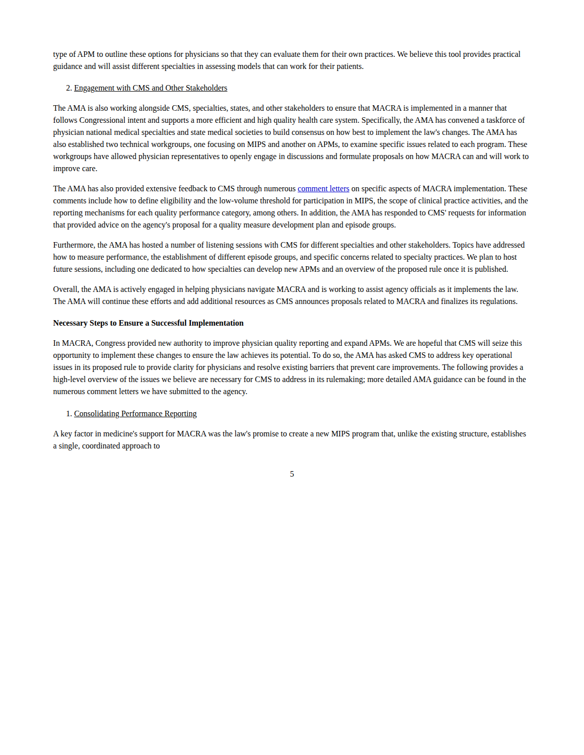type of APM to outline these options for physicians so that they can evaluate them for their own practices. We believe this tool provides practical guidance and will assist different specialties in assessing models that can work for their patients.
Engagement with CMS and Other Stakeholders
The AMA is also working alongside CMS, specialties, states, and other stakeholders to ensure that MACRA is implemented in a manner that follows Congressional intent and supports a more efficient and high quality health care system. Specifically, the AMA has convened a taskforce of physician national medical specialties and state medical societies to build consensus on how best to implement the law's changes. The AMA has also established two technical workgroups, one focusing on MIPS and another on APMs, to examine specific issues related to each program. These workgroups have allowed physician representatives to openly engage in discussions and formulate proposals on how MACRA can and will work to improve care.
The AMA has also provided extensive feedback to CMS through numerous comment letters on specific aspects of MACRA implementation. These comments include how to define eligibility and the low-volume threshold for participation in MIPS, the scope of clinical practice activities, and the reporting mechanisms for each quality performance category, among others. In addition, the AMA has responded to CMS' requests for information that provided advice on the agency's proposal for a quality measure development plan and episode groups.
Furthermore, the AMA has hosted a number of listening sessions with CMS for different specialties and other stakeholders. Topics have addressed how to measure performance, the establishment of different episode groups, and specific concerns related to specialty practices. We plan to host future sessions, including one dedicated to how specialties can develop new APMs and an overview of the proposed rule once it is published.
Overall, the AMA is actively engaged in helping physicians navigate MACRA and is working to assist agency officials as it implements the law. The AMA will continue these efforts and add additional resources as CMS announces proposals related to MACRA and finalizes its regulations.
Necessary Steps to Ensure a Successful Implementation
In MACRA, Congress provided new authority to improve physician quality reporting and expand APMs. We are hopeful that CMS will seize this opportunity to implement these changes to ensure the law achieves its potential. To do so, the AMA has asked CMS to address key operational issues in its proposed rule to provide clarity for physicians and resolve existing barriers that prevent care improvements. The following provides a high-level overview of the issues we believe are necessary for CMS to address in its rulemaking; more detailed AMA guidance can be found in the numerous comment letters we have submitted to the agency.
Consolidating Performance Reporting
A key factor in medicine's support for MACRA was the law's promise to create a new MIPS program that, unlike the existing structure, establishes a single, coordinated approach to
5